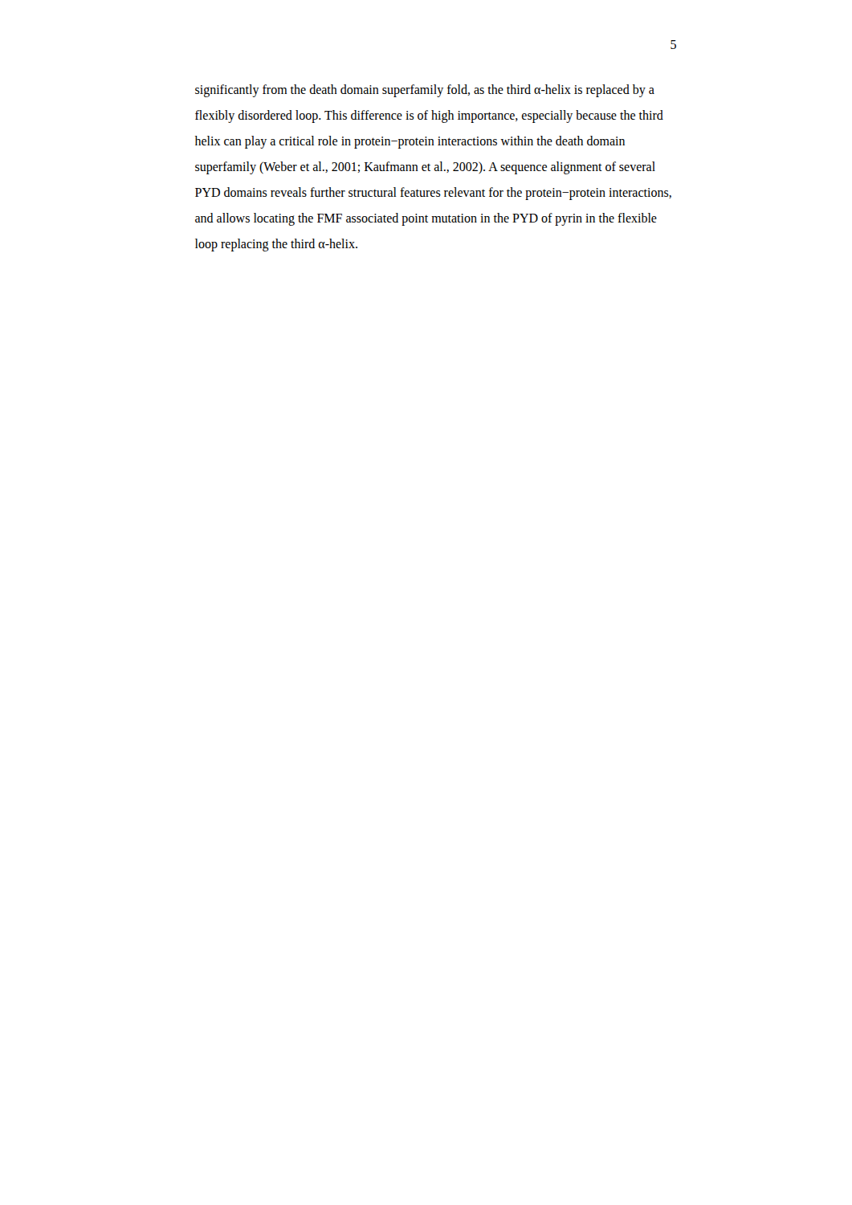5
significantly from the death domain superfamily fold, as the third α-helix is replaced by a flexibly disordered loop. This difference is of high importance, especially because the third helix can play a critical role in protein−protein interactions within the death domain superfamily (Weber et al., 2001; Kaufmann et al., 2002). A sequence alignment of several PYD domains reveals further structural features relevant for the protein−protein interactions, and allows locating the FMF associated point mutation in the PYD of pyrin in the flexible loop replacing the third α-helix.